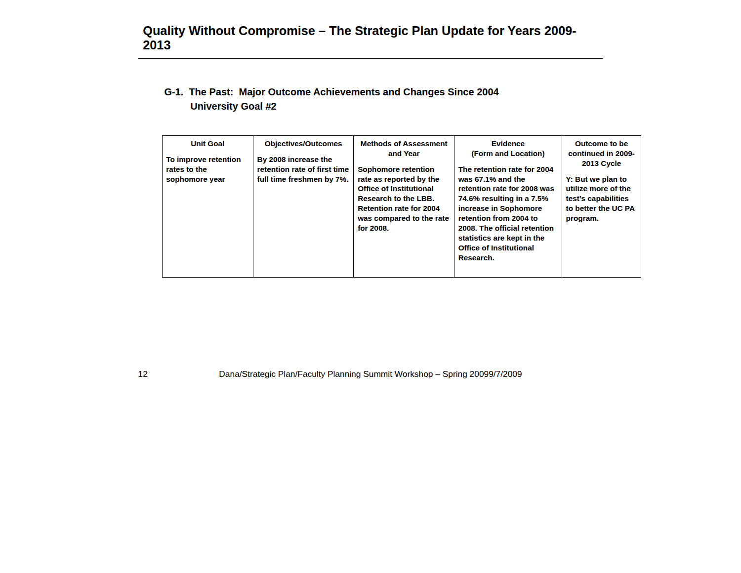Quality Without Compromise – The Strategic Plan Update for Years 2009-2013
G-1. The Past: Major Outcome Achievements and Changes Since 2004 University Goal #2
| Unit Goal To improve retention rates to the sophomore year | Objectives/Outcomes By 2008 increase the retention rate of first time full time freshmen by 7%. | Methods of Assessment and Year Sophomore retention rate as reported by the Office of Institutional Research to the LBB. Retention rate for 2004 was compared to the rate for 2008. | Evidence (Form and Location) The retention rate for 2004 was 67.1% and the retention rate for 2008 was 74.6% resulting in a 7.5% increase in Sophomore retention from 2004 to 2008. The official retention statistics are kept in the Office of Institutional Research. | Outcome to be continued in 2009-2013 Cycle Y: But we plan to utilize more of the test’s capabilities to better the UC PA program. |
12
Dana/Strategic Plan/Faculty Planning Summit Workshop – Spring 20099/7/2009